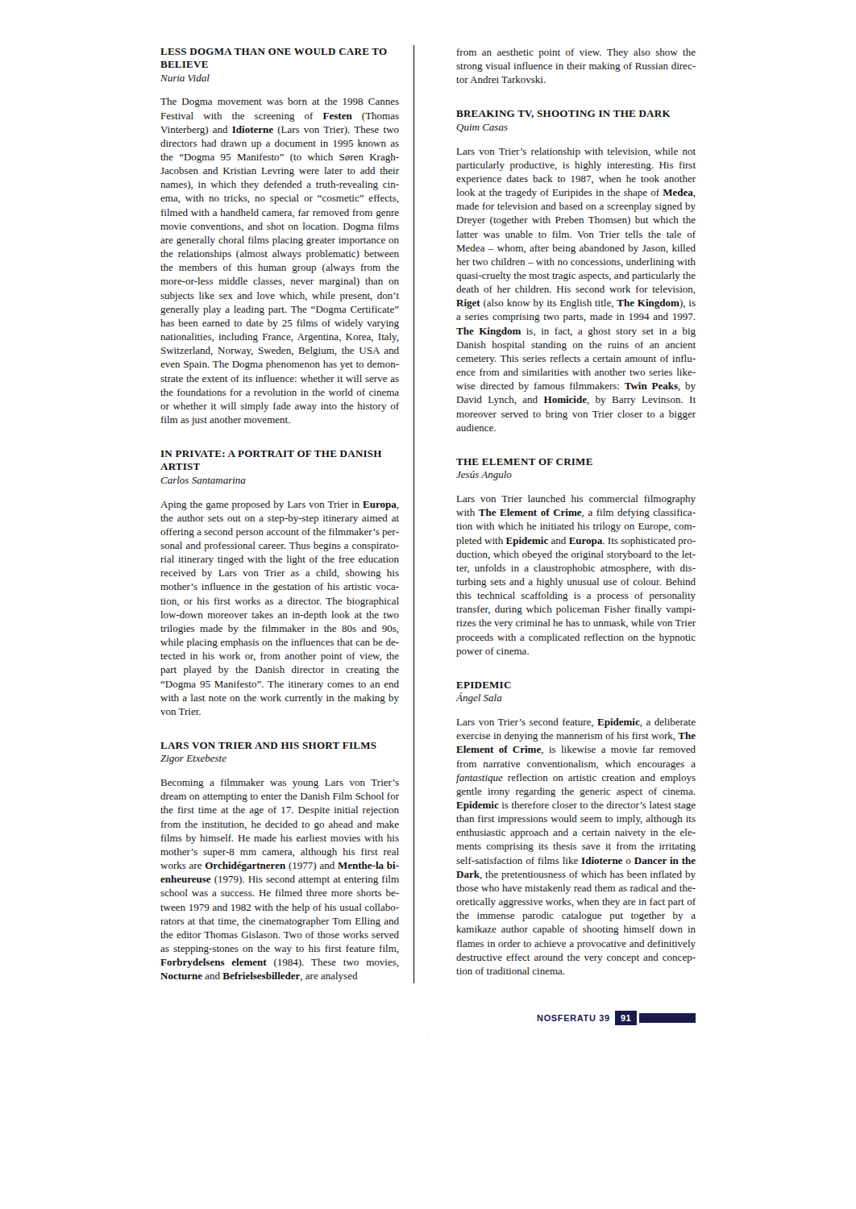LESS DOGMA THAN ONE WOULD CARE TO BELIEVE
Nuria Vidal
The Dogma movement was born at the 1998 Cannes Festival with the screening of Festen (Thomas Vinterberg) and Idioterne (Lars von Trier). These two directors had drawn up a document in 1995 known as the “Dogma 95 Manifesto” (to which Søren Kragh-Jacobsen and Kristian Levring were later to add their names), in which they defended a truth-revealing cinema, with no tricks, no special or “cosmetic” effects, filmed with a handheld camera, far removed from genre movie conventions, and shot on location. Dogma films are generally choral films placing greater importance on the relationships (almost always problematic) between the members of this human group (always from the more-or-less middle classes, never marginal) than on subjects like sex and love which, while present, don’t generally play a leading part. The “Dogma Certificate” has been earned to date by 25 films of widely varying nationalities, including France, Argentina, Korea, Italy, Switzerland, Norway, Sweden, Belgium, the USA and even Spain. The Dogma phenomenon has yet to demonstrate the extent of its influence: whether it will serve as the foundations for a revolution in the world of cinema or whether it will simply fade away into the history of film as just another movement.
IN PRIVATE: A PORTRAIT OF THE DANISH ARTIST
Carlos Santamarina
Aping the game proposed by Lars von Trier in Europa, the author sets out on a step-by-step itinerary aimed at offering a second person account of the filmmaker’s personal and professional career. Thus begins a conspiratorial itinerary tinged with the light of the free education received by Lars von Trier as a child, showing his mother’s influence in the gestation of his artistic vocation, or his first works as a director. The biographical low-down moreover takes an in-depth look at the two trilogies made by the filmmaker in the 80s and 90s, while placing emphasis on the influences that can be detected in his work or, from another point of view, the part played by the Danish director in creating the “Dogma 95 Manifesto”. The itinerary comes to an end with a last note on the work currently in the making by von Trier.
LARS VON TRIER AND HIS SHORT FILMS
Zigor Etxebeste
Becoming a filmmaker was young Lars von Trier’s dream on attempting to enter the Danish Film School for the first time at the age of 17. Despite initial rejection from the institution, he decided to go ahead and make films by himself. He made his earliest movies with his mother’s super-8 mm camera, although his first real works are Orchidégartneren (1977) and Menthe-la bienheureuse (1979). His second attempt at entering film school was a success. He filmed three more shorts between 1979 and 1982 with the help of his usual collaborators at that time, the cinematographer Tom Elling and the editor Thomas Gislason. Two of those works served as stepping-stones on the way to his first feature film, Forbrydelsens element (1984). These two movies, Nocturne and Befrielsesbilleder, are analysed
from an aesthetic point of view. They also show the strong visual influence in their making of Russian director Andrei Tarkovski.
BREAKING TV, SHOOTING IN THE DARK
Quim Casas
Lars von Trier’s relationship with television, while not particularly productive, is highly interesting. His first experience dates back to 1987, when he took another look at the tragedy of Euripides in the shape of Medea, made for television and based on a screenplay signed by Dreyer (together with Preben Thomsen) but which the latter was unable to film. Von Trier tells the tale of Medea – whom, after being abandoned by Jason, killed her two children – with no concessions, underlining with quasi-cruelty the most tragic aspects, and particularly the death of her children. His second work for television, Riget (also know by its English title, The Kingdom), is a series comprising two parts, made in 1994 and 1997. The Kingdom is, in fact, a ghost story set in a big Danish hospital standing on the ruins of an ancient cemetery. This series reflects a certain amount of influence from and similarities with another two series likewise directed by famous filmmakers: Twin Peaks, by David Lynch, and Homicide, by Barry Levinson. It moreover served to bring von Trier closer to a bigger audience.
THE ELEMENT OF CRIME
Jesús Angulo
Lars von Trier launched his commercial filmography with The Element of Crime, a film defying classification with which he initiated his trilogy on Europe, completed with Epidemic and Europa. Its sophisticated production, which obeyed the original storyboard to the letter, unfolds in a claustrophobic atmosphere, with disturbing sets and a highly unusual use of colour. Behind this technical scaffolding is a process of personality transfer, during which policeman Fisher finally vampirizes the very criminal he has to unmask, while von Trier proceeds with a complicated reflection on the hypnotic power of cinema.
EPIDEMIC
Ángel Sala
Lars von Trier’s second feature, Epidemic, a deliberate exercise in denying the mannerism of his first work, The Element of Crime, is likewise a movie far removed from narrative conventionalism, which encourages a fantastique reflection on artistic creation and employs gentle irony regarding the generic aspect of cinema. Epidemic is therefore closer to the director’s latest stage than first impressions would seem to imply, although its enthusiastic approach and a certain naivety in the elements comprising its thesis save it from the irritating self-satisfaction of films like Idioterne o Dancer in the Dark, the pretentiousness of which has been inflated by those who have mistakenly read them as radical and theoretically aggressive works, when they are in fact part of the immense parodic catalogue put together by a kamikaze author capable of shooting himself down in flames in order to achieve a provocative and definitively destructive effect around the very concept and conception of traditional cinema.
NOSFERATU 39 91
·